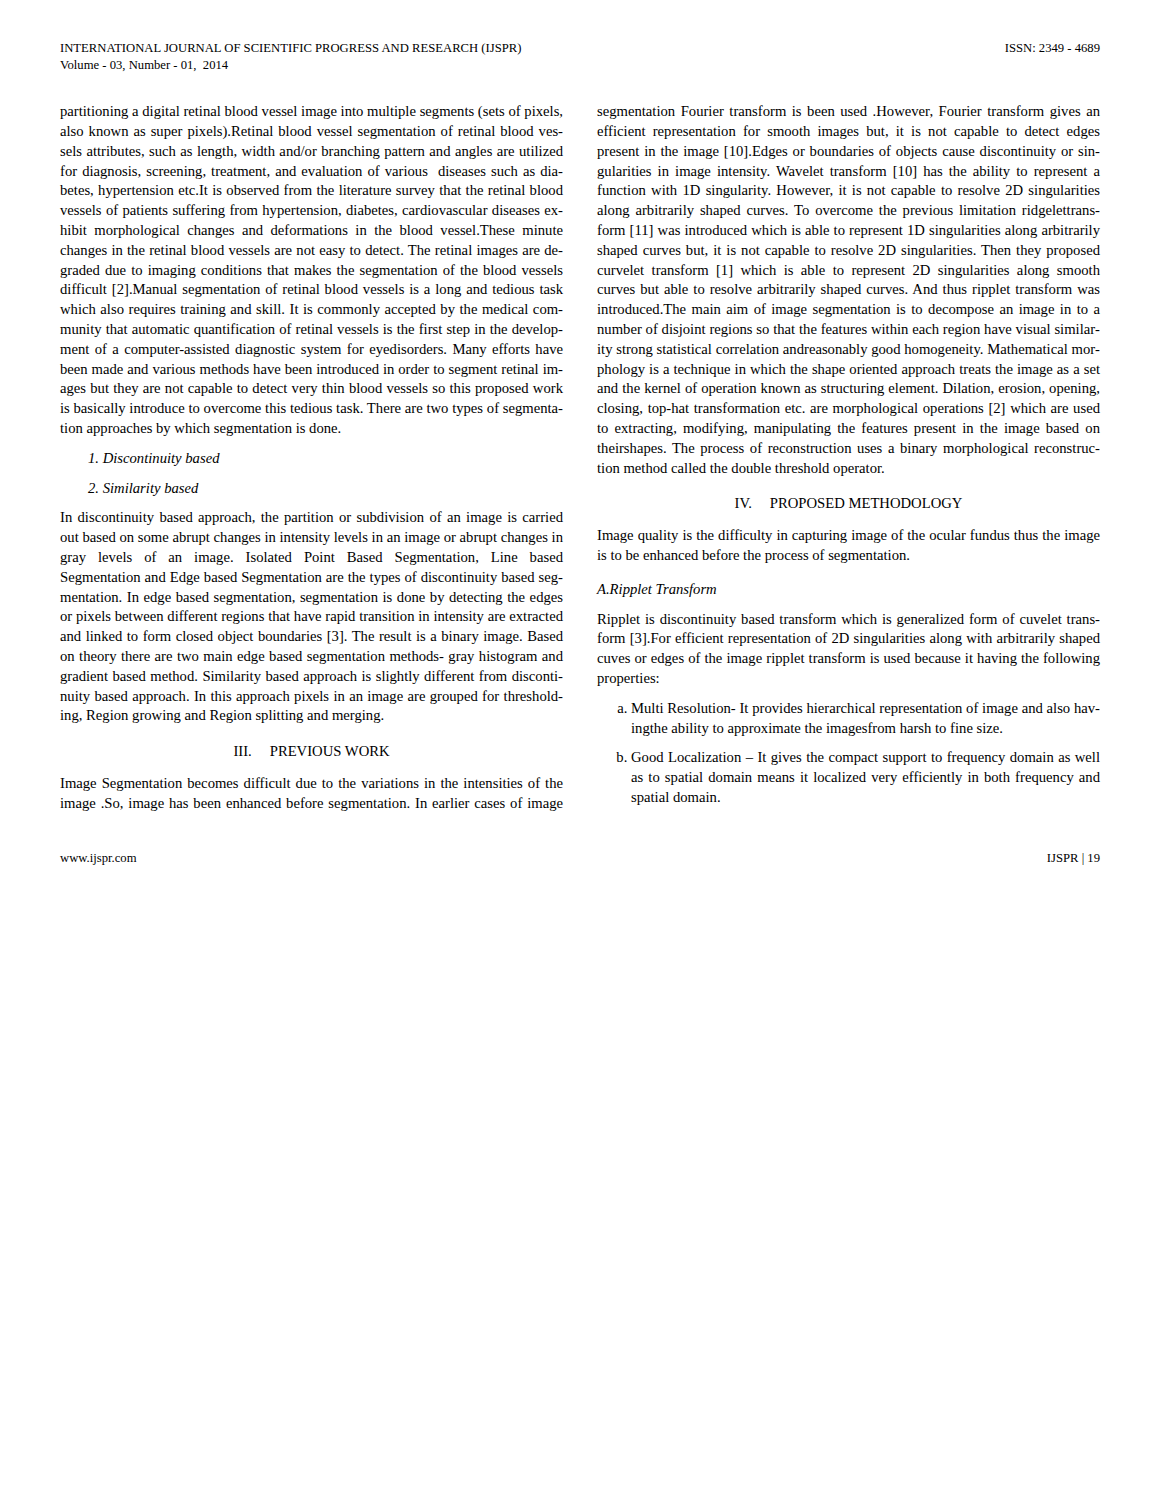INTERNATIONAL JOURNAL OF SCIENTIFIC PROGRESS AND RESEARCH (IJSPR)
Volume - 03, Number - 01, 2014
ISSN: 2349 - 4689
partitioning a digital retinal blood vessel image into multiple segments (sets of pixels, also known as super pixels).Retinal blood vessel segmentation of retinal blood vessels attributes, such as length, width and/or branching pattern and angles are utilized for diagnosis, screening, treatment, and evaluation of various diseases such as diabetes, hypertension etc.It is observed from the literature survey that the retinal blood vessels of patients suffering from hypertension, diabetes, cardiovascular diseases exhibit morphological changes and deformations in the blood vessel.These minute changes in the retinal blood vessels are not easy to detect. The retinal images are degraded due to imaging conditions that makes the segmentation of the blood vessels difficult [2].Manual segmentation of retinal blood vessels is a long and tedious task which also requires training and skill. It is commonly accepted by the medical community that automatic quantification of retinal vessels is the first step in the development of a computer-assisted diagnostic system for eyedisorders. Many efforts have been made and various methods have been introduced in order to segment retinal images but they are not capable to detect very thin blood vessels so this proposed work is basically introduce to overcome this tedious task. There are two types of segmentation approaches by which segmentation is done.
1. Discontinuity based
2. Similarity based
In discontinuity based approach, the partition or subdivision of an image is carried out based on some abrupt changes in intensity levels in an image or abrupt changes in gray levels of an image. Isolated Point Based Segmentation, Line based Segmentation and Edge based Segmentation are the types of discontinuity based segmentation. In edge based segmentation, segmentation is done by detecting the edges or pixels between different regions that have rapid transition in intensity are extracted and linked to form closed object boundaries [3]. The result is a binary image. Based on theory there are two main edge based segmentation methods- gray histogram and gradient based method. Similarity based approach is slightly different from discontinuity based approach. In this approach pixels in an image are grouped for thresholding, Region growing and Region splitting and merging.
III. PREVIOUS WORK
Image Segmentation becomes difficult due to the variations in the intensities of the image .So, image has been enhanced before segmentation. In earlier cases of image segmentation Fourier transform is been used .However, Fourier transform gives an efficient representation for smooth images but, it is not capable to detect edges present in the image [10].Edges or boundaries of objects cause discontinuity or singularities in image intensity. Wavelet transform [10] has the ability to represent a function with 1D singularity. However, it is not capable to resolve 2D singularities along arbitrarily shaped curves. To overcome the previous limitation ridgelettransform [11] was introduced which is able to represent 1D singularities along arbitrarily shaped curves but, it is not capable to resolve 2D singularities. Then they proposed curvelet transform [1] which is able to represent 2D singularities along smooth curves but able to resolve arbitrarily shaped curves. And thus ripplet transform was introduced.The main aim of image segmentation is to decompose an image in to a number of disjoint regions so that the features within each region have visual similarity strong statistical correlation andreasonably good homogeneity. Mathematical morphology is a technique in which the shape oriented approach treats the image as a set and the kernel of operation known as structuring element. Dilation, erosion, opening, closing, top-hat transformation etc. are morphological operations [2] which are used to extracting, modifying, manipulating the features present in the image based on theirshapes. The process of reconstruction uses a binary morphological reconstruction method called the double threshold operator.
IV. PROPOSED METHODOLOGY
Image quality is the difficulty in capturing image of the ocular fundus thus the image is to be enhanced before the process of segmentation.
A.Ripplet Transform
Ripplet is discontinuity based transform which is generalized form of cuvelet transform [3].For efficient representation of 2D singularities along with arbitrarily shaped cuves or edges of the image ripplet transform is used because it having the following properties:
Multi Resolution- It provides hierarchical representation of image and also havingthe ability to approximate the imagesfrom harsh to fine size.
Good Localization – It gives the compact support to frequency domain as well as to spatial domain means it localized very efficiently in both frequency and spatial domain.
www.ijspr.com
IJSPR | 19